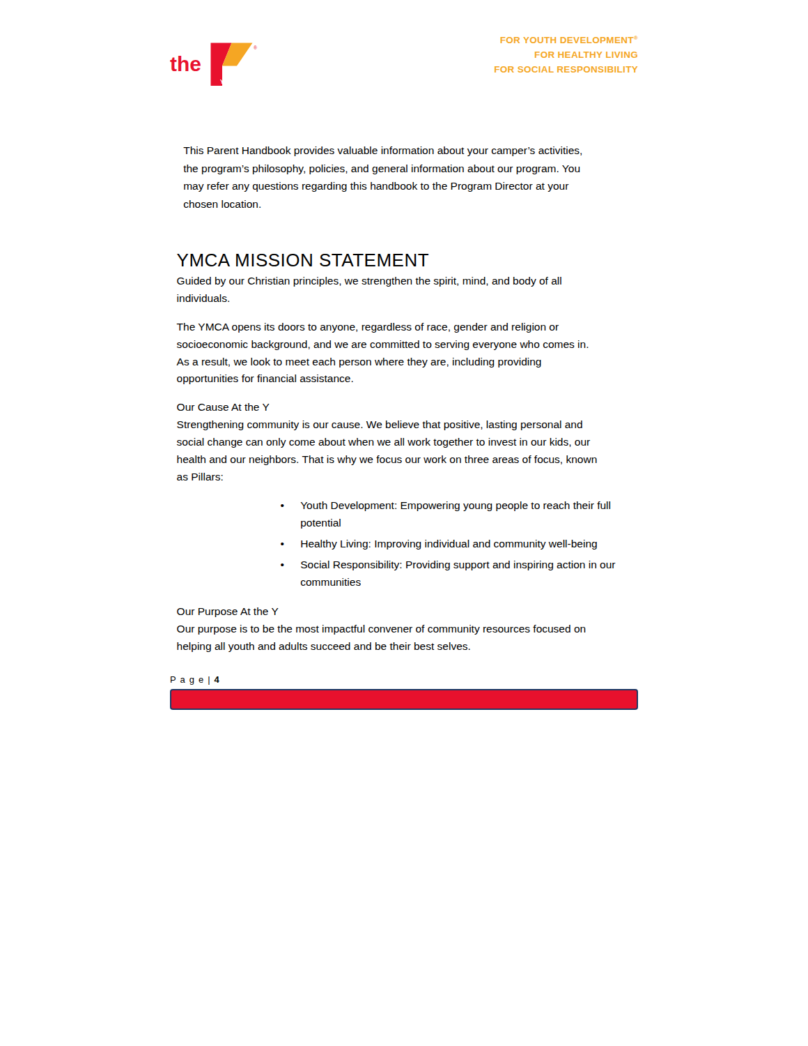the YMCA ®
For Youth Development®
For Healthy Living
For Social Responsibility
This Parent Handbook provides valuable information about your camper’s activities, the program’s philosophy, policies, and general information about our program. You may refer any questions regarding this handbook to the Program Director at your chosen location.
YMCA MISSION STATEMENT
Guided by our Christian principles, we strengthen the spirit, mind, and body of all individuals.
The YMCA opens its doors to anyone, regardless of race, gender and religion or socioeconomic background, and we are committed to serving everyone who comes in. As a result, we look to meet each person where they are, including providing opportunities for financial assistance.
Our Cause At the Y
Strengthening community is our cause. We believe that positive, lasting personal and social change can only come about when we all work together to invest in our kids, our health and our neighbors. That is why we focus our work on three areas of focus, known as Pillars:
Youth Development: Empowering young people to reach their full potential
Healthy Living: Improving individual and community well-being
Social Responsibility: Providing support and inspiring action in our communities
Our Purpose At the Y
Our purpose is to be the most impactful convener of community resources focused on helping all youth and adults succeed and be their best selves.
P a g e | 4